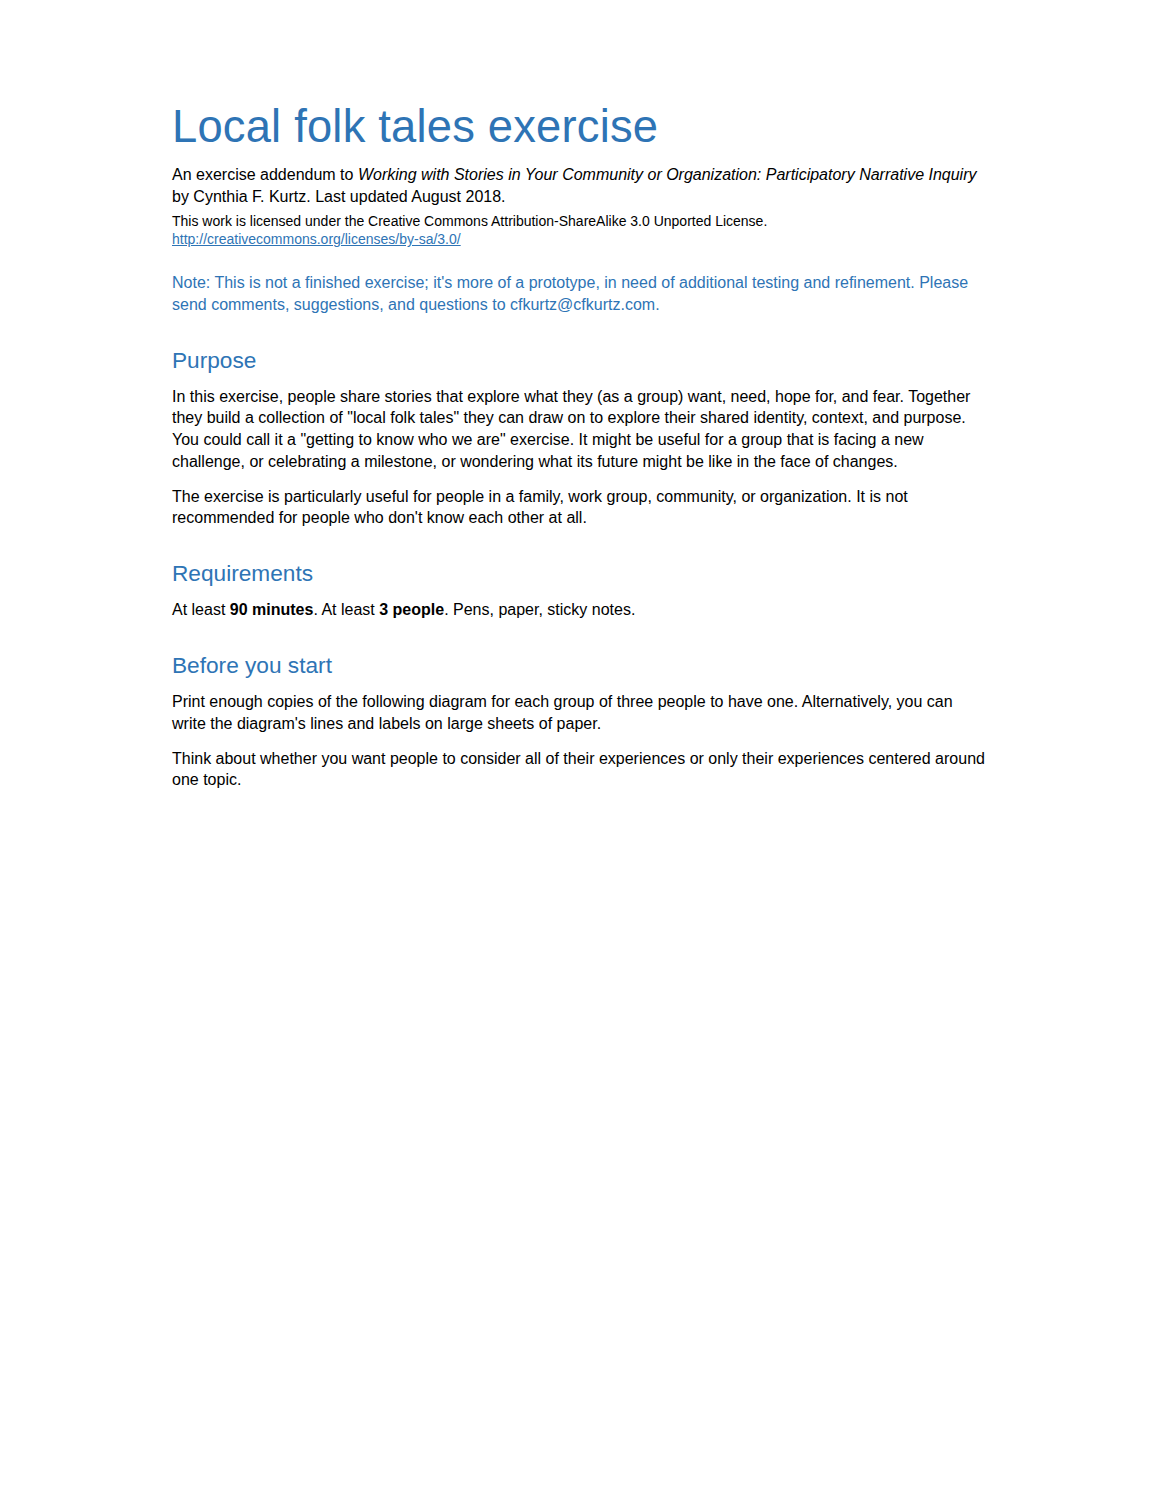Local folk tales exercise
An exercise addendum to Working with Stories in Your Community or Organization: Participatory Narrative Inquiry by Cynthia F. Kurtz. Last updated August 2018.
This work is licensed under the Creative Commons Attribution-ShareAlike 3.0 Unported License.
http://creativecommons.org/licenses/by-sa/3.0/
Note: This is not a finished exercise; it's more of a prototype, in need of additional testing and refinement. Please send comments, suggestions, and questions to cfkurtz@cfkurtz.com.
Purpose
In this exercise, people share stories that explore what they (as a group) want, need, hope for, and fear. Together they build a collection of "local folk tales" they can draw on to explore their shared identity, context, and purpose. You could call it a "getting to know who we are" exercise. It might be useful for a group that is facing a new challenge, or celebrating a milestone, or wondering what its future might be like in the face of changes.
The exercise is particularly useful for people in a family, work group, community, or organization. It is not recommended for people who don't know each other at all.
Requirements
At least 90 minutes. At least 3 people. Pens, paper, sticky notes.
Before you start
Print enough copies of the following diagram for each group of three people to have one. Alternatively, you can write the diagram's lines and labels on large sheets of paper.
Think about whether you want people to consider all of their experiences or only their experiences centered around one topic.